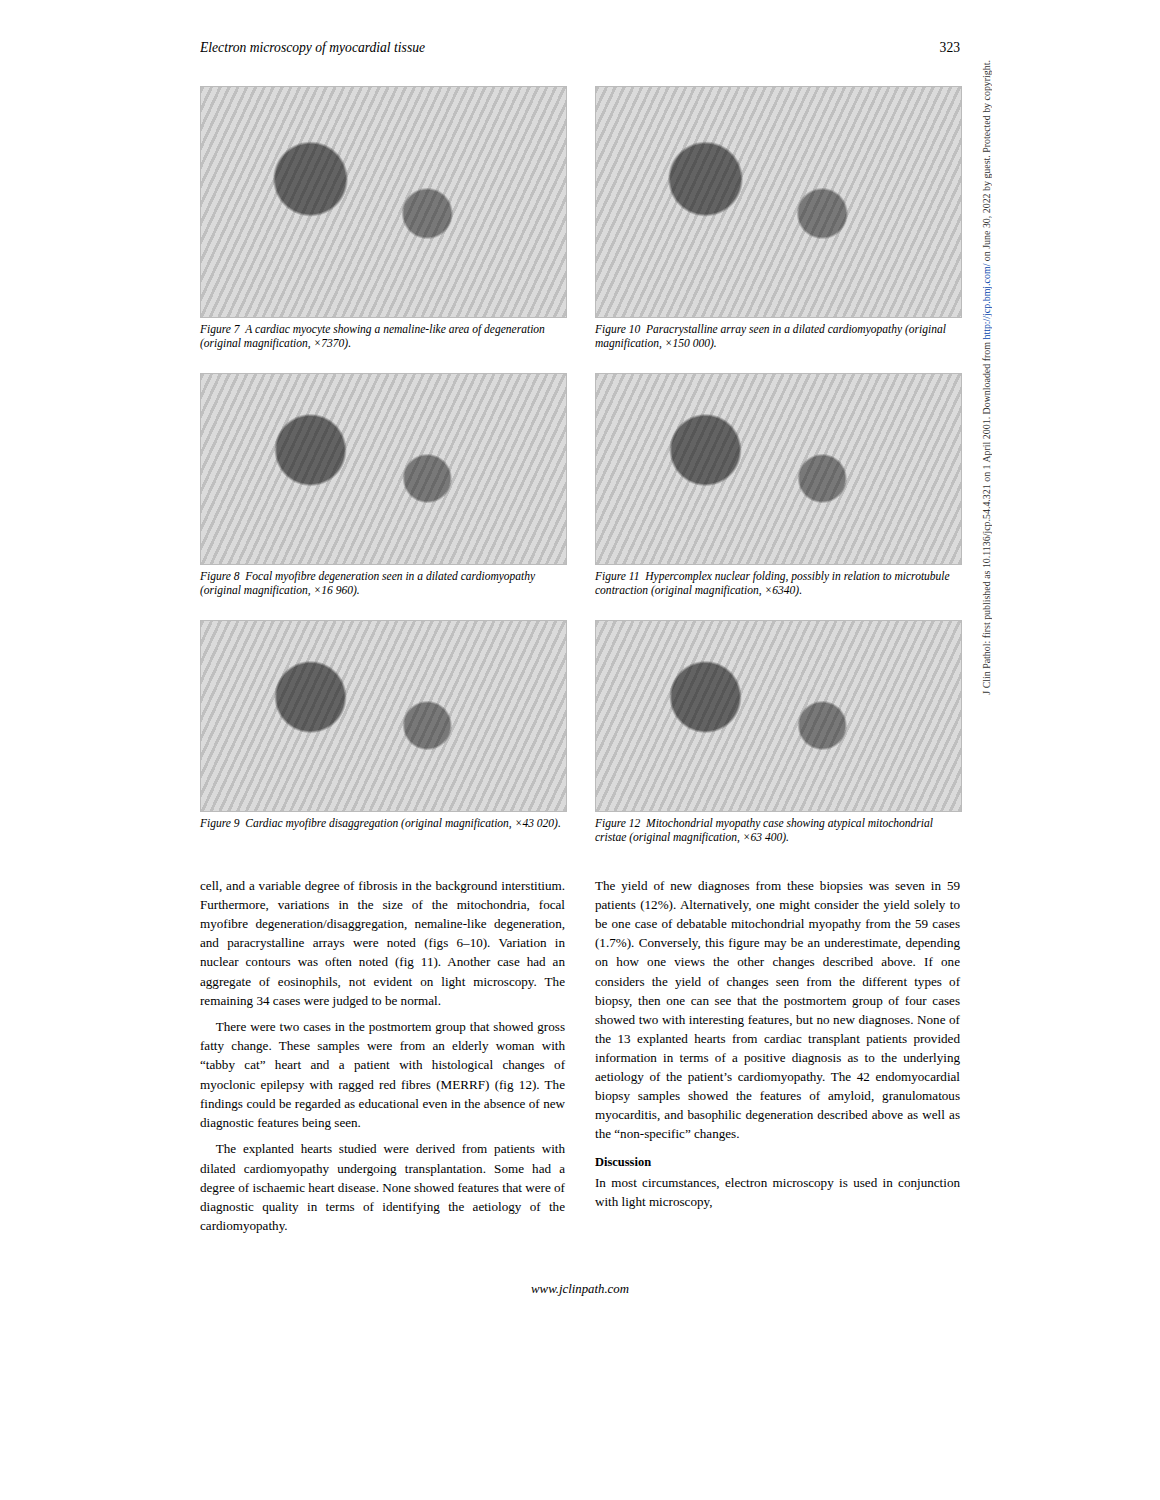J Clin Pathol: first published as 10.1136/jcp.54.4.321 on 1 April 2001. Downloaded from http://jcp.bmj.com/ on June 30, 2022 by guest. Protected by copyright.
Electron microscopy of myocardial tissue 323
Figure 7 A cardiac myocyte showing a nemaline-like area of degeneration (original magnification, ×7370).
Figure 8 Focal myofibre degeneration seen in a dilated cardiomyopathy (original magnification, ×16 960).
Figure 9 Cardiac myofibre disaggregation (original magnification, ×43 020).
Figure 10 Paracrystalline array seen in a dilated cardiomyopathy (original magnification, ×150 000).
Figure 11 Hypercomplex nuclear folding, possibly in relation to microtubule contraction (original magnification, ×6340).
Figure 12 Mitochondrial myopathy case showing atypical mitochondrial cristae (original magnification, ×63 400).
cell, and a variable degree of fibrosis in the background interstitium. Furthermore, variations in the size of the mitochondria, focal myofibre degeneration/disaggregation, nemaline-like degeneration, and paracrystalline arrays were noted (figs 6–10). Variation in nuclear contours was often noted (fig 11). Another case had an aggregate of eosinophils, not evident on light microscopy. The remaining 34 cases were judged to be normal.
There were two cases in the postmortem group that showed gross fatty change. These samples were from an elderly woman with “tabby cat” heart and a patient with histological changes of myoclonic epilepsy with ragged red fibres (MERRF) (fig 12). The findings could be regarded as educational even in the absence of new diagnostic features being seen.
The explanted hearts studied were derived from patients with dilated cardiomyopathy undergoing transplantation. Some had a degree of ischaemic heart disease. None showed features that were of diagnostic quality in terms of identifying the aetiology of the cardiomyopathy.
The yield of new diagnoses from these biopsies was seven in 59 patients (12%). Alternatively, one might consider the yield solely to be one case of debatable mitochondrial myopathy from the 59 cases (1.7%). Conversely, this figure may be an underestimate, depending on how one views the other changes described above. If one considers the yield of changes seen from the different types of biopsy, then one can see that the postmortem group of four cases showed two with interesting features, but no new diagnoses. None of the 13 explanted hearts from cardiac transplant patients provided information in terms of a positive diagnosis as to the underlying aetiology of the patient’s cardiomyopathy. The 42 endomyocardial biopsy samples showed the features of amyloid, granulomatous myocarditis, and basophilic degeneration described above as well as the “non-specific” changes.
Discussion
In most circumstances, electron microscopy is used in conjunction with light microscopy,
www.jclinpath.com